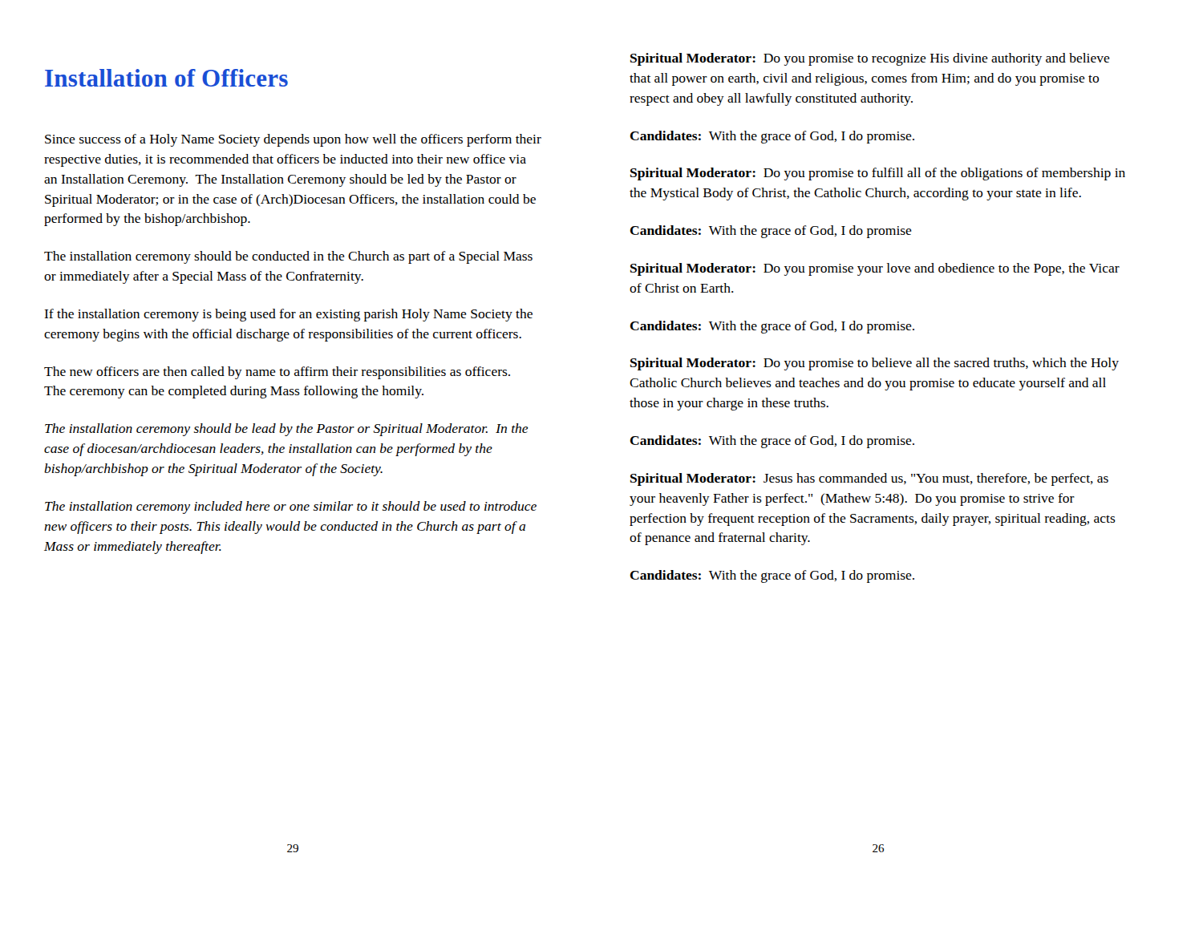Installation of Officers
Since success of a Holy Name Society depends upon how well the officers perform their respective duties, it is recommended that officers be inducted into their new office via an Installation Ceremony. The Installation Ceremony should be led by the Pastor or Spiritual Moderator; or in the case of (Arch)Diocesan Officers, the installation could be performed by the bishop/archbishop.
The installation ceremony should be conducted in the Church as part of a Special Mass or immediately after a Special Mass of the Confraternity.
If the installation ceremony is being used for an existing parish Holy Name Society the ceremony begins with the official discharge of responsibilities of the current officers.
The new officers are then called by name to affirm their responsibilities as officers. The ceremony can be completed during Mass following the homily.
The installation ceremony should be lead by the Pastor or Spiritual Moderator. In the case of diocesan/archdiocesan leaders, the installation can be performed by the bishop/archbishop or the Spiritual Moderator of the Society.
The installation ceremony included here or one similar to it should be used to introduce new officers to their posts. This ideally would be conducted in the Church as part of a Mass or immediately thereafter.
29
Spiritual Moderator: Do you promise to recognize His divine authority and believe that all power on earth, civil and religious, comes from Him; and do you promise to respect and obey all lawfully constituted authority.
Candidates: With the grace of God, I do promise.
Spiritual Moderator: Do you promise to fulfill all of the obligations of membership in the Mystical Body of Christ, the Catholic Church, according to your state in life.
Candidates: With the grace of God, I do promise
Spiritual Moderator: Do you promise your love and obedience to the Pope, the Vicar of Christ on Earth.
Candidates: With the grace of God, I do promise.
Spiritual Moderator: Do you promise to believe all the sacred truths, which the Holy Catholic Church believes and teaches and do you promise to educate yourself and all those in your charge in these truths.
Candidates: With the grace of God, I do promise.
Spiritual Moderator: Jesus has commanded us, "You must, therefore, be perfect, as your heavenly Father is perfect." (Mathew 5:48). Do you promise to strive for perfection by frequent reception of the Sacraments, daily prayer, spiritual reading, acts of penance and fraternal charity.
Candidates: With the grace of God, I do promise.
26